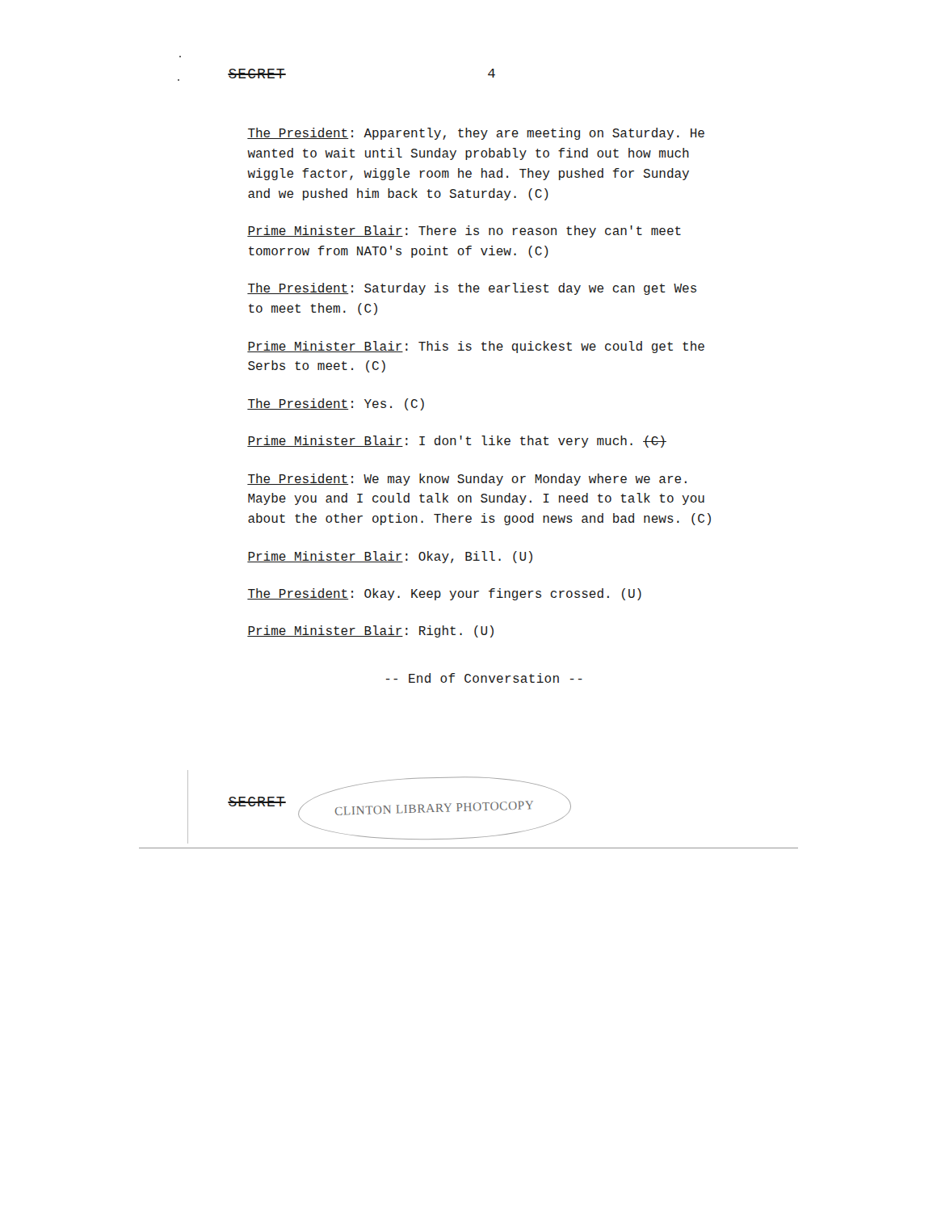SECRET
4
The President: Apparently, they are meeting on Saturday. He wanted to wait until Sunday probably to find out how much wiggle factor, wiggle room he had. They pushed for Sunday and we pushed him back to Saturday. (C)
Prime Minister Blair: There is no reason they can't meet tomorrow from NATO's point of view. (C)
The President: Saturday is the earliest day we can get Wes to meet them. (C)
Prime Minister Blair: This is the quickest we could get the Serbs to meet. (C)
The President: Yes. (C)
Prime Minister Blair: I don't like that very much. (C)
The President: We may know Sunday or Monday where we are. Maybe you and I could talk on Sunday. I need to talk to you about the other option. There is good news and bad news. (C)
Prime Minister Blair: Okay, Bill. (U)
The President: Okay. Keep your fingers crossed. (U)
Prime Minister Blair: Right. (U)
-- End of Conversation --
SECRET
CLINTON LIBRARY PHOTOCOPY